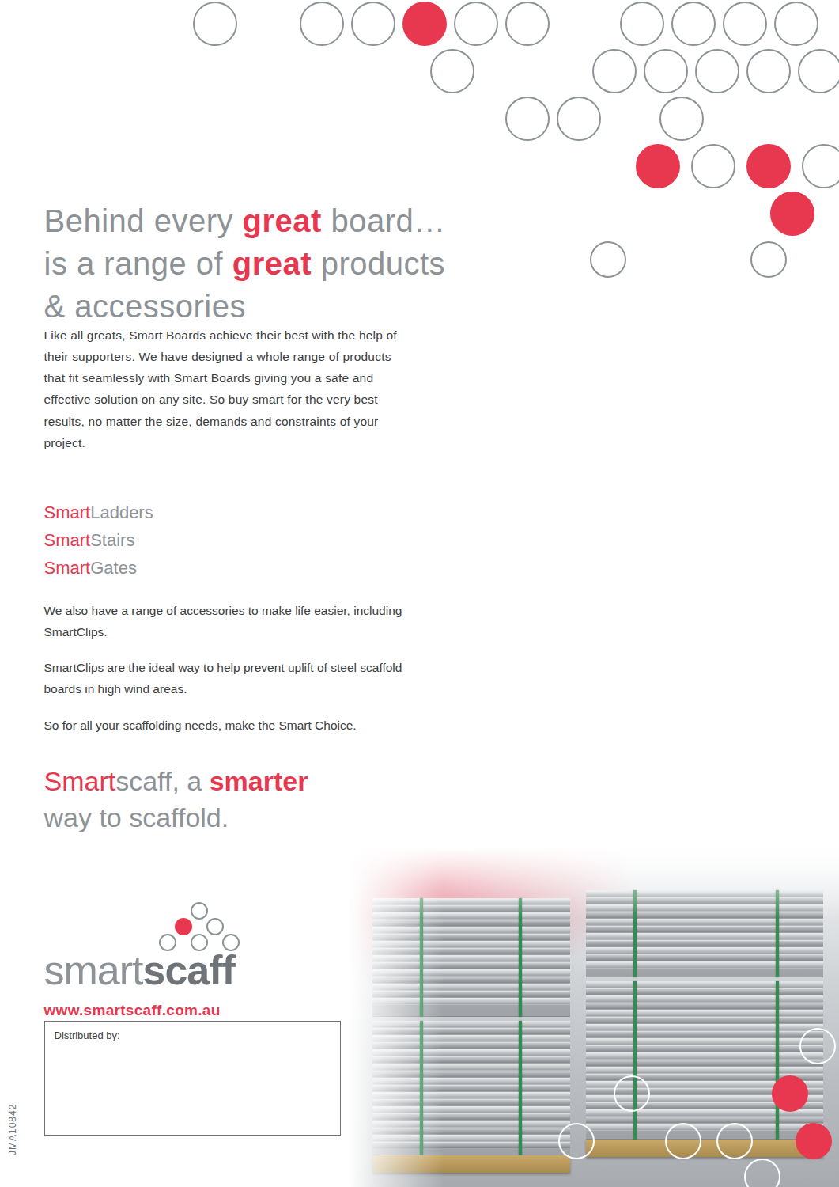Behind every great board…
is a range of great products
& accessories
Like all greats, Smart Boards achieve their best with the help of their supporters. We have designed a whole range of products that fit seamlessly with Smart Boards giving you a safe and effective solution on any site. So buy smart for the very best results, no matter the size, demands and constraints of your project.
Smart Ladders
Smart Stairs
Smart Gates
We also have a range of accessories to make life easier, including SmartClips.
SmartClips are the ideal way to help prevent uplift of steel scaffold boards in high wind areas.
So for all your scaffolding needs, make the Smart Choice.
Smartscaff, a smarter
way to scaffold.
smartscaff
www.smartscaff.com.au
Distributed by:
JMA10842